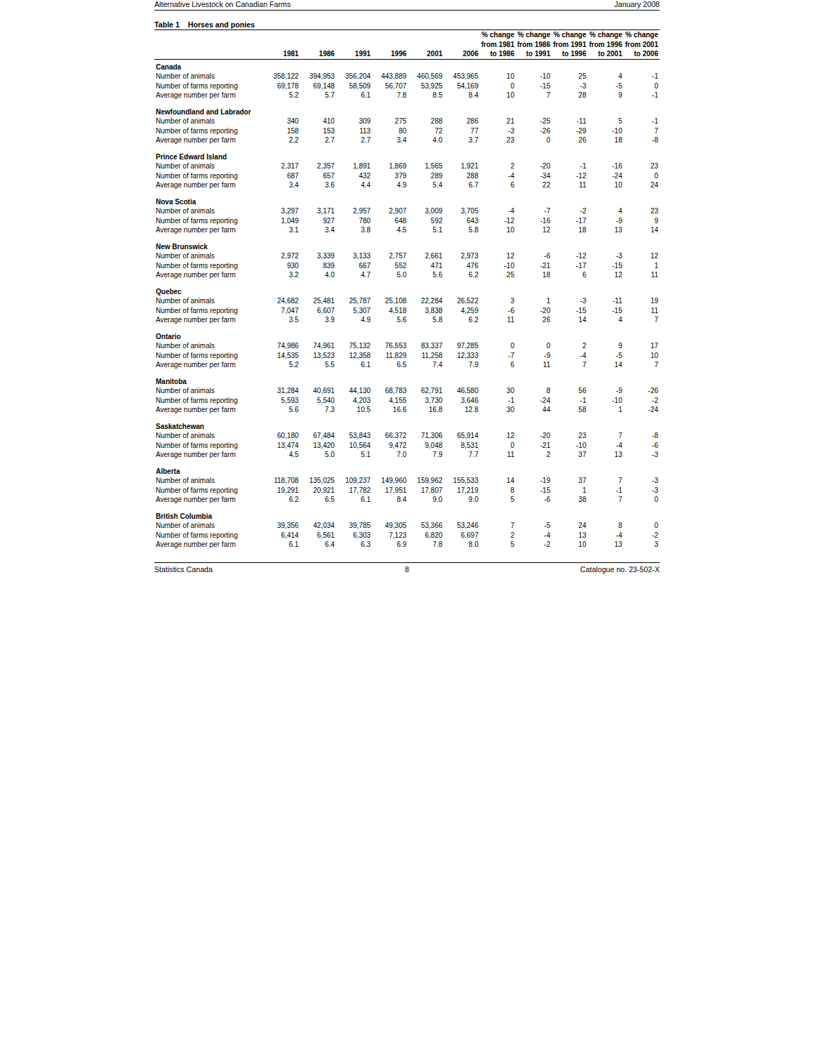Alternative Livestock on Canadian Farms
January 2008
Table 1 Horses and ponies
| | | | | | | | % change | % change | % change | % change | % change |
| --- | --- | --- | --- | --- | --- | --- | --- | --- | --- | --- | --- |
| | | | | | | | from 1981 | from 1986 | from 1991 | from 1996 | from 2001 |
| | 1981 | 1986 | 1991 | 1996 | 2001 | 2006 | to 1986 | to 1991 | to 1996 | to 2001 | to 2006 |
| Canada |
| Number of animals | 358,122 | 394,953 | 356,204 | 443,889 | 460,569 | 453,965 | 10 | -10 | 25 | 4 | -1 |
| Number of farms reporting | 69,178 | 69,148 | 58,509 | 56,707 | 53,925 | 54,169 | 0 | -15 | -3 | -5 | 0 |
| Average number per farm | 5.2 | 5.7 | 6.1 | 7.8 | 8.5 | 8.4 | 10 | 7 | 28 | 9 | -1 |
| Newfoundland and Labrador |
| Number of animals | 340 | 410 | 309 | 275 | 288 | 286 | 21 | -25 | -11 | 5 | -1 |
| Number of farms reporting | 158 | 153 | 113 | 80 | 72 | 77 | -3 | -26 | -29 | -10 | 7 |
| Average number per farm | 2.2 | 2.7 | 2.7 | 3.4 | 4.0 | 3.7 | 23 | 0 | 26 | 18 | -8 |
| Prince Edward Island |
| Number of animals | 2,317 | 2,357 | 1,891 | 1,869 | 1,565 | 1,921 | 2 | -20 | -1 | -16 | 23 |
| Number of farms reporting | 687 | 657 | 432 | 379 | 289 | 288 | -4 | -34 | -12 | -24 | 0 |
| Average number per farm | 3.4 | 3.6 | 4.4 | 4.9 | 5.4 | 6.7 | 6 | 22 | 11 | 10 | 24 |
| Nova Scotia |
| Number of animals | 3,297 | 3,171 | 2,957 | 2,907 | 3,009 | 3,705 | -4 | -7 | -2 | 4 | 23 |
| Number of farms reporting | 1,049 | 927 | 780 | 648 | 592 | 643 | -12 | -16 | -17 | -9 | 9 |
| Average number per farm | 3.1 | 3.4 | 3.8 | 4.5 | 5.1 | 5.8 | 10 | 12 | 18 | 13 | 14 |
| New Brunswick |
| Number of animals | 2,972 | 3,339 | 3,133 | 2,757 | 2,661 | 2,973 | 12 | -6 | -12 | -3 | 12 |
| Number of farms reporting | 930 | 839 | 667 | 552 | 471 | 476 | -10 | -21 | -17 | -15 | 1 |
| Average number per farm | 3.2 | 4.0 | 4.7 | 5.0 | 5.6 | 6.2 | 25 | 18 | 6 | 12 | 11 |
| Quebec |
| Number of animals | 24,682 | 25,481 | 25,787 | 25,108 | 22,284 | 26,522 | 3 | 1 | -3 | -11 | 19 |
| Number of farms reporting | 7,047 | 6,607 | 5,307 | 4,518 | 3,838 | 4,259 | -6 | -20 | -15 | -15 | 11 |
| Average number per farm | 3.5 | 3.9 | 4.9 | 5.6 | 5.8 | 6.2 | 11 | 26 | 14 | 4 | 7 |
| Ontario |
| Number of animals | 74,986 | 74,961 | 75,132 | 76,553 | 83,337 | 97,285 | 0 | 0 | 2 | 9 | 17 |
| Number of farms reporting | 14,535 | 13,523 | 12,358 | 11,829 | 11,258 | 12,333 | -7 | -9 | -4 | -5 | 10 |
| Average number per farm | 5.2 | 5.5 | 6.1 | 6.5 | 7.4 | 7.9 | 6 | 11 | 7 | 14 | 7 |
| Manitoba |
| Number of animals | 31,284 | 40,691 | 44,130 | 68,783 | 62,791 | 46,580 | 30 | 8 | 56 | -9 | -26 |
| Number of farms reporting | 5,593 | 5,540 | 4,203 | 4,155 | 3,730 | 3,646 | -1 | -24 | -1 | -10 | -2 |
| Average number per farm | 5.6 | 7.3 | 10.5 | 16.6 | 16.8 | 12.8 | 30 | 44 | 58 | 1 | -24 |
| Saskatchewan |
| Number of animals | 60,180 | 67,484 | 53,843 | 66,372 | 71,306 | 65,914 | 12 | -20 | 23 | 7 | -8 |
| Number of farms reporting | 13,474 | 13,420 | 10,564 | 9,472 | 9,048 | 8,531 | 0 | -21 | -10 | -4 | -6 |
| Average number per farm | 4.5 | 5.0 | 5.1 | 7.0 | 7.9 | 7.7 | 11 | 2 | 37 | 13 | -3 |
| Alberta |
| Number of animals | 118,708 | 135,025 | 109,237 | 149,960 | 159,962 | 155,533 | 14 | -19 | 37 | 7 | -3 |
| Number of farms reporting | 19,291 | 20,921 | 17,782 | 17,951 | 17,807 | 17,219 | 8 | -15 | 1 | -1 | -3 |
| Average number per farm | 6.2 | 6.5 | 6.1 | 8.4 | 9.0 | 9.0 | 5 | -6 | 38 | 7 | 0 |
| British Columbia |
| Number of animals | 39,356 | 42,034 | 39,785 | 49,305 | 53,366 | 53,246 | 7 | -5 | 24 | 8 | 0 |
| Number of farms reporting | 6,414 | 6,561 | 6,303 | 7,123 | 6,820 | 6,697 | 2 | -4 | 13 | -4 | -2 |
| Average number per farm | 6.1 | 6.4 | 6.3 | 6.9 | 7.8 | 8.0 | 5 | -2 | 10 | 13 | 3 |
Statistics Canada
8
Catalogue no. 23-502-X